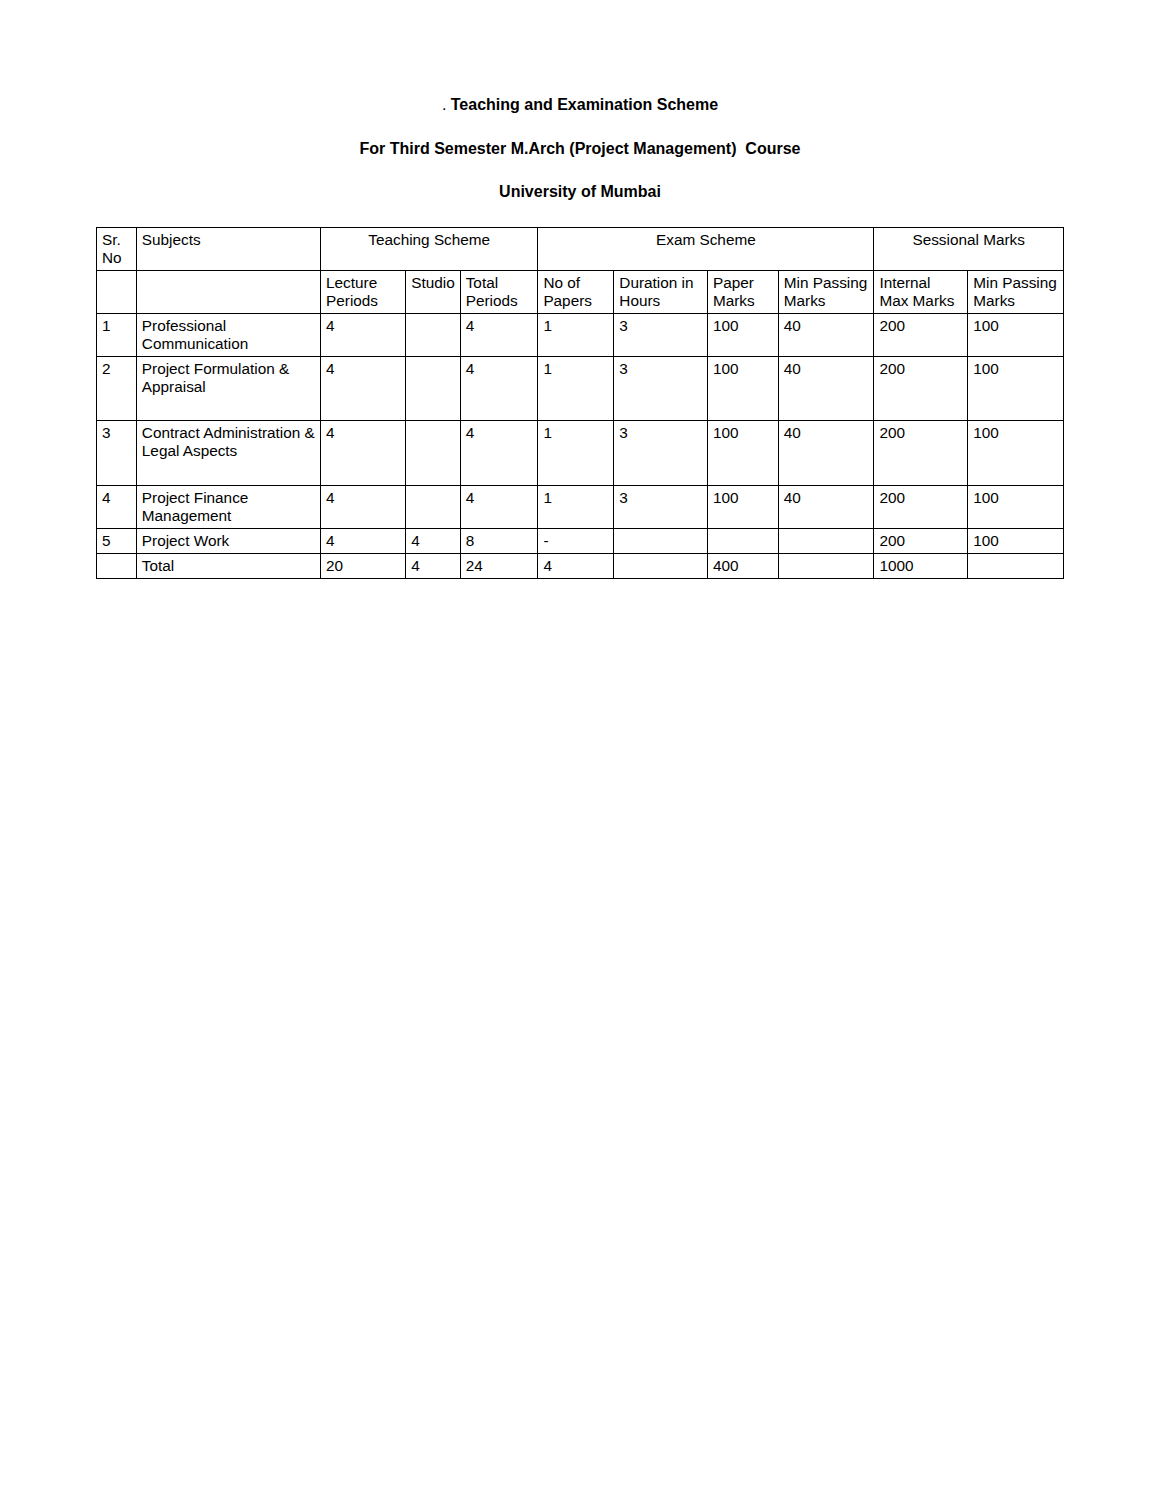. Teaching and Examination Scheme
For Third Semester M.Arch (Project Management) Course
University of Mumbai
| Sr. No | Subjects | Teaching Scheme | Exam Scheme | Sessional Marks |
| | | Lecture Periods | Studio | Total Periods | No of Papers | Duration in Hours | Paper Marks | Min Passing Marks | Internal Max Marks | Min Passing Marks |
| 1 | Professional Communication | 4 | | 4 | 1 | 3 | 100 | 40 | 200 | 100 |
| 2 | Project Formulation & Appraisal | 4 | | 4 | 1 | 3 | 100 | 40 | 200 | 100 |
| 3 | Contract Administration & Legal Aspects | 4 | | 4 | 1 | 3 | 100 | 40 | 200 | 100 |
| 4 | Project Finance Management | 4 | | 4 | 1 | 3 | 100 | 40 | 200 | 100 |
| 5 | Project Work | 4 | 4 | 8 | - | | | | 200 | 100 |
| | Total | 20 | 4 | 24 | 4 | | 400 | | 1000 | |